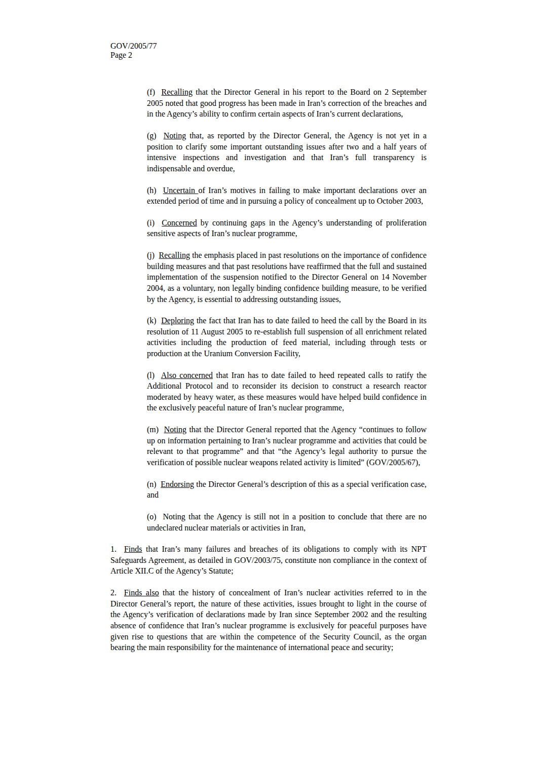GOV/2005/77
Page 2
(f) Recalling that the Director General in his report to the Board on 2 September 2005 noted that good progress has been made in Iran’s correction of the breaches and in the Agency’s ability to confirm certain aspects of Iran’s current declarations,
(g) Noting that, as reported by the Director General, the Agency is not yet in a position to clarify some important outstanding issues after two and a half years of intensive inspections and investigation and that Iran’s full transparency is indispensable and overdue,
(h) Uncertain of Iran’s motives in failing to make important declarations over an extended period of time and in pursuing a policy of concealment up to October 2003,
(i) Concerned by continuing gaps in the Agency’s understanding of proliferation sensitive aspects of Iran’s nuclear programme,
(j) Recalling the emphasis placed in past resolutions on the importance of confidence building measures and that past resolutions have reaffirmed that the full and sustained implementation of the suspension notified to the Director General on 14 November 2004, as a voluntary, non legally binding confidence building measure, to be verified by the Agency, is essential to addressing outstanding issues,
(k) Deploring the fact that Iran has to date failed to heed the call by the Board in its resolution of 11 August 2005 to re-establish full suspension of all enrichment related activities including the production of feed material, including through tests or production at the Uranium Conversion Facility,
(l) Also concerned that Iran has to date failed to heed repeated calls to ratify the Additional Protocol and to reconsider its decision to construct a research reactor moderated by heavy water, as these measures would have helped build confidence in the exclusively peaceful nature of Iran’s nuclear programme,
(m) Noting that the Director General reported that the Agency “continues to follow up on information pertaining to Iran’s nuclear programme and activities that could be relevant to that programme” and that “the Agency’s legal authority to pursue the verification of possible nuclear weapons related activity is limited” (GOV/2005/67),
(n) Endorsing the Director General’s description of this as a special verification case, and
(o) Noting that the Agency is still not in a position to conclude that there are no undeclared nuclear materials or activities in Iran,
1. Finds that Iran’s many failures and breaches of its obligations to comply with its NPT Safeguards Agreement, as detailed in GOV/2003/75, constitute non compliance in the context of Article XII.C of the Agency’s Statute;
2. Finds also that the history of concealment of Iran’s nuclear activities referred to in the Director General’s report, the nature of these activities, issues brought to light in the course of the Agency’s verification of declarations made by Iran since September 2002 and the resulting absence of confidence that Iran’s nuclear programme is exclusively for peaceful purposes have given rise to questions that are within the competence of the Security Council, as the organ bearing the main responsibility for the maintenance of international peace and security;